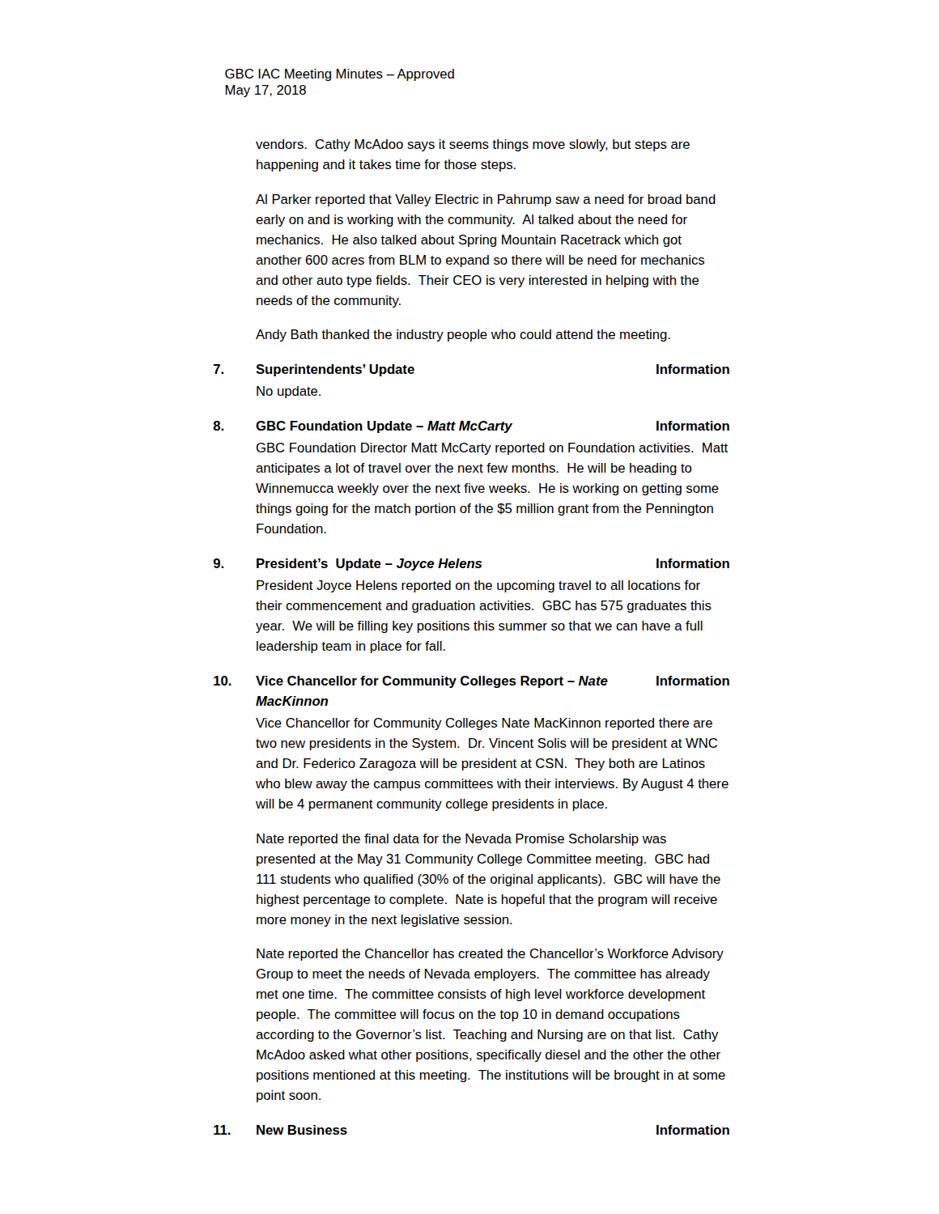GBC IAC Meeting Minutes – Approved
May 17, 2018
vendors. Cathy McAdoo says it seems things move slowly, but steps are happening and it takes time for those steps.
Al Parker reported that Valley Electric in Pahrump saw a need for broad band early on and is working with the community. Al talked about the need for mechanics. He also talked about Spring Mountain Racetrack which got another 600 acres from BLM to expand so there will be need for mechanics and other auto type fields. Their CEO is very interested in helping with the needs of the community.
Andy Bath thanked the industry people who could attend the meeting.
7.
Superintendents’ Update Information
No update.
8.
GBC Foundation Update – Matt McCarty Information
GBC Foundation Director Matt McCarty reported on Foundation activities. Matt anticipates a lot of travel over the next few months. He will be heading to Winnemucca weekly over the next five weeks. He is working on getting some things going for the match portion of the $5 million grant from the Pennington Foundation.
9.
President’s Update – Joyce Helens Information
President Joyce Helens reported on the upcoming travel to all locations for their commencement and graduation activities. GBC has 575 graduates this year. We will be filling key positions this summer so that we can have a full leadership team in place for fall.
10.
Vice Chancellor for Community Colleges Report – Nate MacKinnon Information
Vice Chancellor for Community Colleges Nate MacKinnon reported there are two new presidents in the System. Dr. Vincent Solis will be president at WNC and Dr. Federico Zaragoza will be president at CSN. They both are Latinos who blew away the campus committees with their interviews. By August 4 there will be 4 permanent community college presidents in place.
Nate reported the final data for the Nevada Promise Scholarship was presented at the May 31 Community College Committee meeting. GBC had 111 students who qualified (30% of the original applicants). GBC will have the highest percentage to complete. Nate is hopeful that the program will receive more money in the next legislative session.
Nate reported the Chancellor has created the Chancellor’s Workforce Advisory Group to meet the needs of Nevada employers. The committee has already met one time. The committee consists of high level workforce development people. The committee will focus on the top 10 in demand occupations according to the Governor’s list. Teaching and Nursing are on that list. Cathy McAdoo asked what other positions, specifically diesel and the other the other positions mentioned at this meeting. The institutions will be brought in at some point soon.
11.
New Business Information